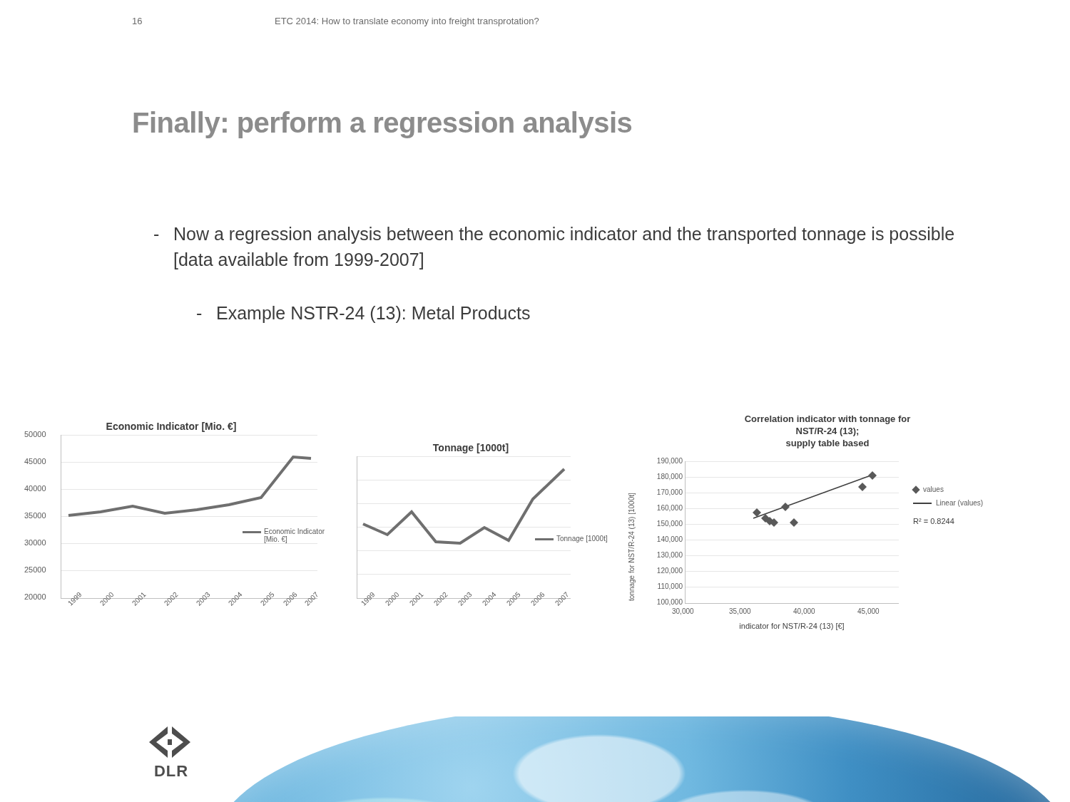16 ETC 2014: How to translate economy into freight transprotation?
Finally: perform a regression analysis
Now a regression analysis between the economic indicator and the transported tonnage is possible [data available from 1999-2007]
Example NSTR-24 (13): Metal Products
Economic Indicator [Mio. €]
50000
45000
40000
35000
30000
25000
20000
1999 2000 2001 2002 2003 2004 2005 2006 2007
Economic Indicator
[Mio. €]
Tonnage [1000t]
1999 2000 2001 2002 2003 2004 2005 2006 2007
Tonnage [1000t]
Correlation indicator with tonnage for
NST/R-24 (13);
supply table based
tonnage for NST/R-24 (13) [1000t]
190,000
180,000
170,000
160,000
150,000
140,000
130,000
120,000
110,000
100,000
30,000 35,000 40,000 45,000
indicator for NST/R-24 (13) [€]
values
Linear (values)
R² = 0.8244
DLR